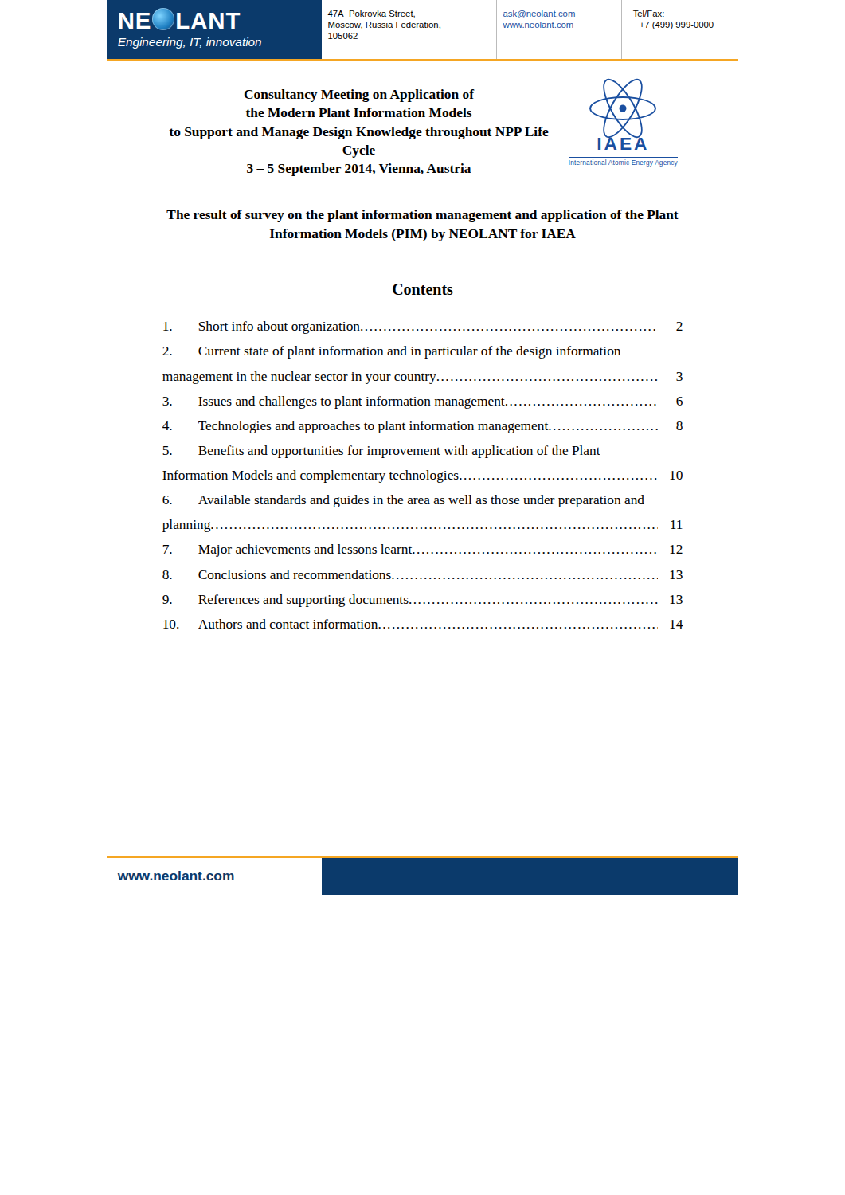NE LANT
Engineering, IT, innovation
47A Pokrovka Street,
Moscow, Russia Federation,
105062
ask@neolant.com
www.neolant.com
Tel/Fax:
+7 (499) 999-0000
Consultancy Meeting on Application of
the Modern Plant Information Models
to Support and Manage Design Knowledge throughout NPP Life Cycle
3 – 5 September 2014, Vienna, Austria
IAEA
International Atomic Energy Agency
The result of survey on the plant information management and application of the Plant Information Models (PIM) by NEOLANT for IAEA
Contents
1. Short info about organization................................................................................ 2
2. Current state of plant information and in particular of the design information
management in the nuclear sector in your country............................................................ 3
3. Issues and challenges to plant information management........................................ 6
4. Technologies and approaches to plant information management........................... 8
5. Benefits and opportunities for improvement with application of the Plant
Information Models and complementary technologies.................................................. 10
6. Available standards and guides in the area as well as those under preparation and
planning............................................................................................................................. 11
7. Major achievements and lessons learnt................................................................ 12
8. Conclusions and recommendations....................................................................... 13
9. References and supporting documents................................................................ 13
10. Authors and contact information.......................................................................... 14
www.neolant.com